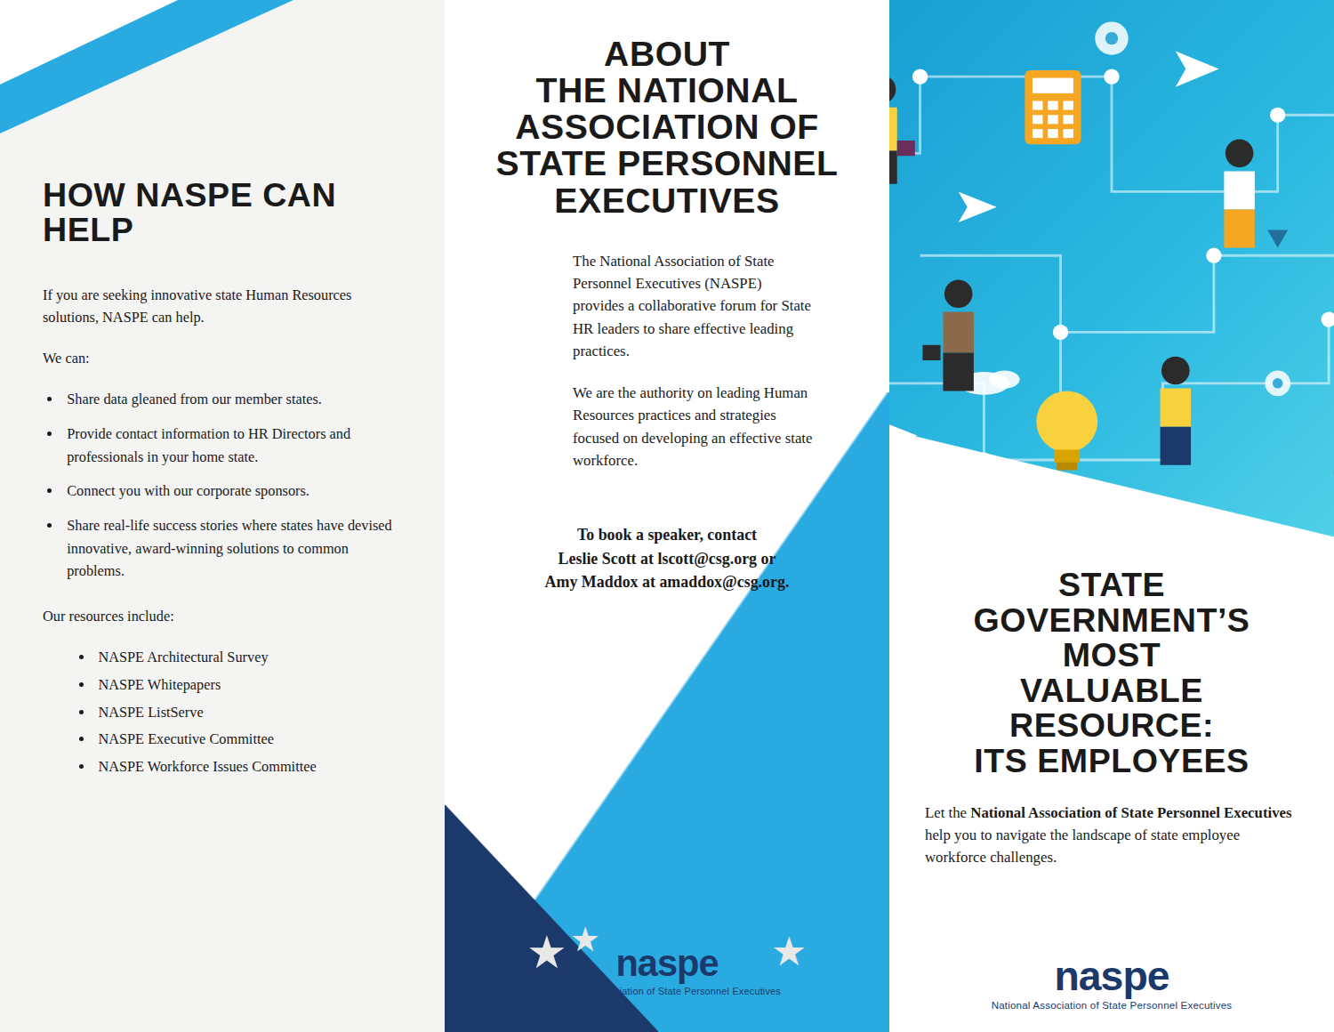How NASPE Can Help
If you are seeking innovative state Human Resources solutions, NASPE can help.
We can:
Share data gleaned from our member states.
Provide contact information to HR Directors and professionals in your home state.
Connect you with our corporate sponsors.
Share real-life success stories where states have devised innovative, award-winning solutions to common problems.
Our resources include:
NASPE Architectural Survey
NASPE Whitepapers
NASPE ListServe
NASPE Executive Committee
NASPE Workforce Issues Committee
About
The National Association of
State Personnel Executives
The National Association of State Personnel Executives (NASPE) provides a collaborative forum for State HR leaders to share effective leading practices.
We are the authority on leading Human Resources practices and strategies focused on developing an effective state workforce.
To book a speaker, contact
Leslie Scott at lscott@csg.org or
Amy Maddox at amaddox@csg.org.
★ ★ ★
naspe
National Association of State Personnel Executives
State Government’s Most
Valuable Resource:
Its Employees
Let the National Association of State Personnel Executives help you to navigate the landscape of state employee workforce challenges.
naspe
National Association of State Personnel Executives